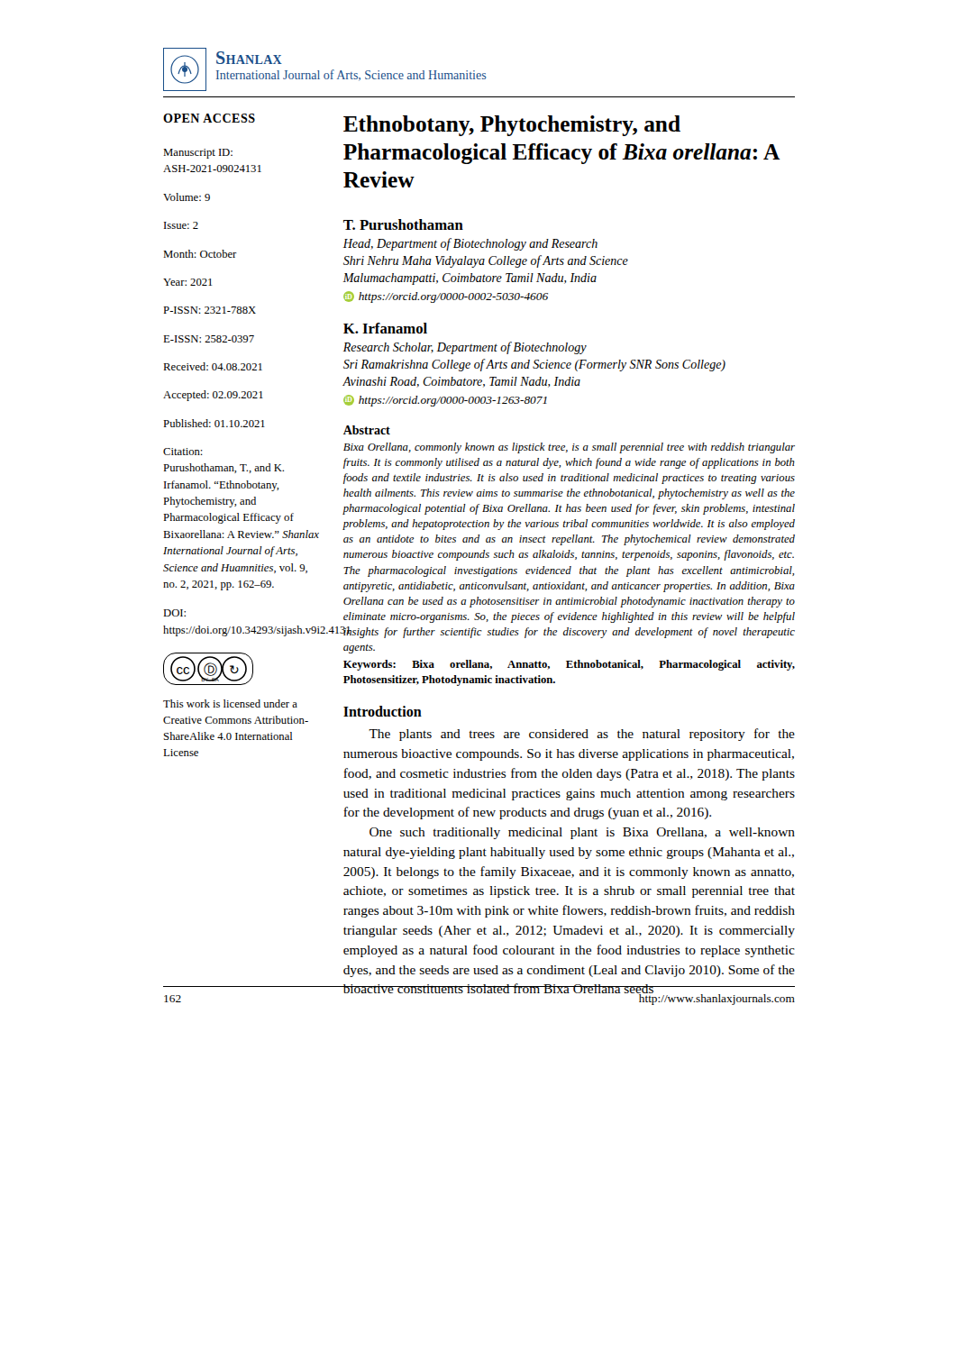Shanlax
International Journal of Arts, Science and Humanities
OPEN ACCESS
Manuscript ID: ASH-2021-09024131
Volume: 9
Issue: 2
Month: October
Year: 2021
P-ISSN: 2321-788X
E-ISSN: 2582-0397
Received: 04.08.2021
Accepted: 02.09.2021
Published: 01.10.2021
Citation: Purushothaman, T., and K. Irfanamol. “Ethnobotany, Phytochemistry, and Pharmacological Efficacy of Bixaorellana: A Review.” Shanlax International Journal of Arts, Science and Huamnities, vol. 9, no. 2, 2021, pp. 162–69.
DOI: https://doi.org/10.34293/sijash.v9i2.4131
cc Ⓓ ↻ BY SA
This work is licensed under a Creative Commons Attribution-ShareAlike 4.0 International License
Ethnobotany, Phytochemistry, and Pharmacological Efficacy of Bixa orellana: A Review
T. Purushothaman
Head, Department of Biotechnology and Research
Shri Nehru Maha Vidyalaya College of Arts and Science
Malumachampatti, Coimbatore Tamil Nadu, India
iD https://orcid.org/0000-0002-5030-4606
K. Irfanamol
Research Scholar, Department of Biotechnology
Sri Ramakrishna College of Arts and Science (Formerly SNR Sons College)
Avinashi Road, Coimbatore, Tamil Nadu, India
iD https://orcid.org/0000-0003-1263-8071
Abstract
Bixa Orellana, commonly known as lipstick tree, is a small perennial tree with reddish triangular fruits. It is commonly utilised as a natural dye, which found a wide range of applications in both foods and textile industries. It is also used in traditional medicinal practices to treating various health ailments. This review aims to summarise the ethnobotanical, phytochemistry as well as the pharmacological potential of Bixa Orellana. It has been used for fever, skin problems, intestinal problems, and hepatoprotection by the various tribal communities worldwide. It is also employed as an antidote to bites and as an insect repellant. The phytochemical review demonstrated numerous bioactive compounds such as alkaloids, tannins, terpenoids, saponins, flavonoids, etc. The pharmacological investigations evidenced that the plant has excellent antimicrobial, antipyretic, antidiabetic, anticonvulsant, antioxidant, and anticancer properties. In addition, Bixa Orellana can be used as a photosensitiser in antimicrobial photodynamic inactivation therapy to eliminate micro-organisms. So, the pieces of evidence highlighted in this review will be helpful insights for further scientific studies for the discovery and development of novel therapeutic agents.
Keywords: Bixa orellana, Annatto, Ethnobotanical, Pharmacological activity, Photosensitizer, Photodynamic inactivation.
Introduction
The plants and trees are considered as the natural repository for the numerous bioactive compounds. So it has diverse applications in pharmaceutical, food, and cosmetic industries from the olden days (Patra et al., 2018). The plants used in traditional medicinal practices gains much attention among researchers for the development of new products and drugs (yuan et al., 2016).
One such traditionally medicinal plant is Bixa Orellana, a well-known natural dye-yielding plant habitually used by some ethnic groups (Mahanta et al., 2005). It belongs to the family Bixaceae, and it is commonly known as annatto, achiote, or sometimes as lipstick tree. It is a shrub or small perennial tree that ranges about 3-10m with pink or white flowers, reddish-brown fruits, and reddish triangular seeds (Aher et al., 2012; Umadevi et al., 2020). It is commercially employed as a natural food colourant in the food industries to replace synthetic dyes, and the seeds are used as a condiment (Leal and Clavijo 2010). Some of the bioactive constituents isolated from Bixa Orellana seeds
162 http://www.shanlaxjournals.com